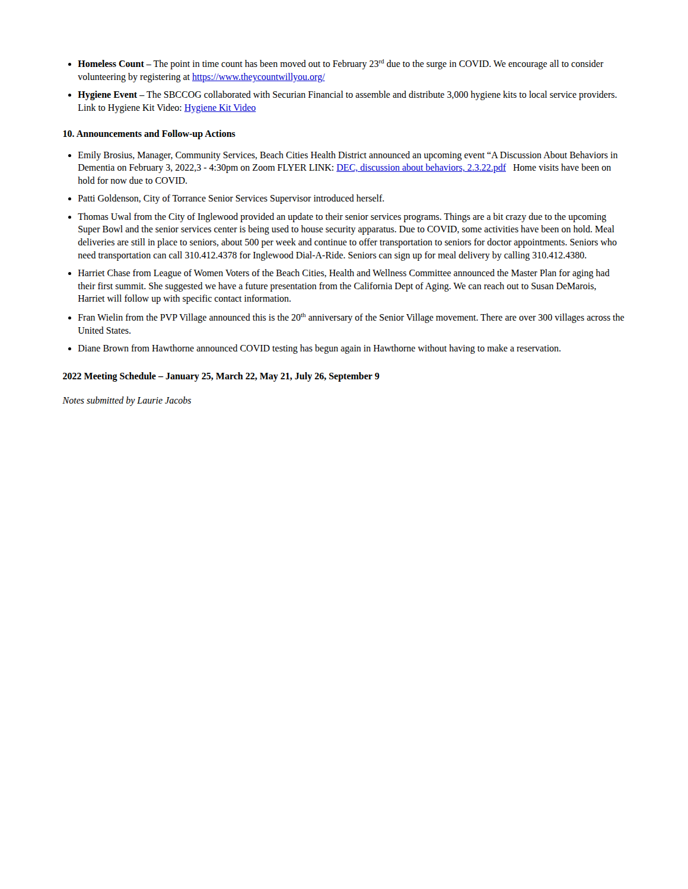Homeless Count – The point in time count has been moved out to February 23rd due to the surge in COVID. We encourage all to consider volunteering by registering at https://www.theycountwillyou.org/
Hygiene Event – The SBCCOG collaborated with Securian Financial to assemble and distribute 3,000 hygiene kits to local service providers. Link to Hygiene Kit Video: Hygiene Kit Video
10. Announcements and Follow-up Actions
Emily Brosius, Manager, Community Services, Beach Cities Health District announced an upcoming event “A Discussion About Behaviors in Dementia on February 3, 2022,3 - 4:30pm on Zoom FLYER LINK: DEC, discussion about behaviors, 2.3.22.pdf Home visits have been on hold for now due to COVID.
Patti Goldenson, City of Torrance Senior Services Supervisor introduced herself.
Thomas Uwal from the City of Inglewood provided an update to their senior services programs. Things are a bit crazy due to the upcoming Super Bowl and the senior services center is being used to house security apparatus. Due to COVID, some activities have been on hold. Meal deliveries are still in place to seniors, about 500 per week and continue to offer transportation to seniors for doctor appointments. Seniors who need transportation can call 310.412.4378 for Inglewood Dial-A-Ride. Seniors can sign up for meal delivery by calling 310.412.4380.
Harriet Chase from League of Women Voters of the Beach Cities, Health and Wellness Committee announced the Master Plan for aging had their first summit. She suggested we have a future presentation from the California Dept of Aging. We can reach out to Susan DeMarois, Harriet will follow up with specific contact information.
Fran Wielin from the PVP Village announced this is the 20th anniversary of the Senior Village movement. There are over 300 villages across the United States.
Diane Brown from Hawthorne announced COVID testing has begun again in Hawthorne without having to make a reservation.
2022 Meeting Schedule – January 25, March 22, May 21, July 26, September 9
Notes submitted by Laurie Jacobs